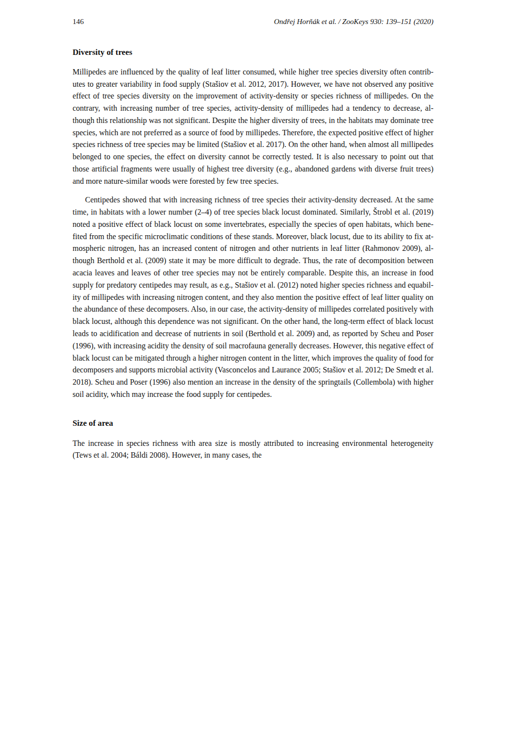146 Ondřej Horňák et al. / ZooKeys 930: 139–151 (2020)
Diversity of trees
Millipedes are influenced by the quality of leaf litter consumed, while higher tree species diversity often contributes to greater variability in food supply (Stašiov et al. 2012, 2017). However, we have not observed any positive effect of tree species diversity on the improvement of activity-density or species richness of millipedes. On the contrary, with increasing number of tree species, activity-density of millipedes had a tendency to decrease, although this relationship was not significant. Despite the higher diversity of trees, in the habitats may dominate tree species, which are not preferred as a source of food by millipedes. Therefore, the expected positive effect of higher species richness of tree species may be limited (Stašiov et al. 2017). On the other hand, when almost all millipedes belonged to one species, the effect on diversity cannot be correctly tested. It is also necessary to point out that those artificial fragments were usually of highest tree diversity (e.g., abandoned gardens with diverse fruit trees) and more nature-similar woods were forested by few tree species.
Centipedes showed that with increasing richness of tree species their activity-density decreased. At the same time, in habitats with a lower number (2–4) of tree species black locust dominated. Similarly, Štrobl et al. (2019) noted a positive effect of black locust on some invertebrates, especially the species of open habitats, which benefited from the specific microclimatic conditions of these stands. Moreover, black locust, due to its ability to fix atmospheric nitrogen, has an increased content of nitrogen and other nutrients in leaf litter (Rahmonov 2009), although Berthold et al. (2009) state it may be more difficult to degrade. Thus, the rate of decomposition between acacia leaves and leaves of other tree species may not be entirely comparable. Despite this, an increase in food supply for predatory centipedes may result, as e.g., Stašiov et al. (2012) noted higher species richness and equability of millipedes with increasing nitrogen content, and they also mention the positive effect of leaf litter quality on the abundance of these decomposers. Also, in our case, the activity-density of millipedes correlated positively with black locust, although this dependence was not significant. On the other hand, the long-term effect of black locust leads to acidification and decrease of nutrients in soil (Berthold et al. 2009) and, as reported by Scheu and Poser (1996), with increasing acidity the density of soil macrofauna generally decreases. However, this negative effect of black locust can be mitigated through a higher nitrogen content in the litter, which improves the quality of food for decomposers and supports microbial activity (Vasconcelos and Laurance 2005; Stašiov et al. 2012; De Smedt et al. 2018). Scheu and Poser (1996) also mention an increase in the density of the springtails (Collembola) with higher soil acidity, which may increase the food supply for centipedes.
Size of area
The increase in species richness with area size is mostly attributed to increasing environmental heterogeneity (Tews et al. 2004; Báldi 2008). However, in many cases, the